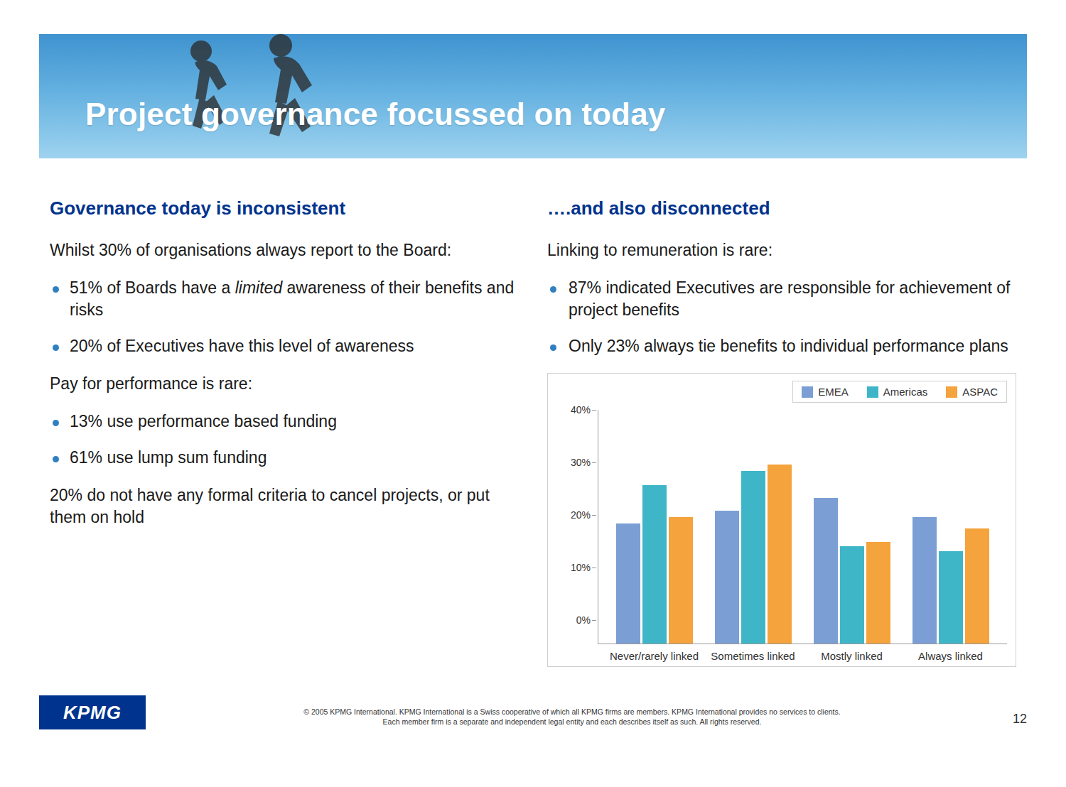Project governance focussed on today
Governance today is inconsistent
Whilst 30% of organisations always report to the Board:
51% of Boards have a limited awareness of their benefits and risks
20% of Executives have this level of awareness
Pay for performance is rare:
13% use performance based funding
61% use lump sum funding
20% do not have any formal criteria to cancel projects, or put them on hold
….and also disconnected
Linking to remuneration is rare:
87% indicated Executives are responsible for achievement of project benefits
Only 23% always tie benefits to individual performance plans
EMEA Americas ASPAC
40%
30%
20%
10%
0%
Never/rarely linked Sometimes linked Mostly linked Always linked
KPMG
© 2005 KPMG International. KPMG International is a Swiss cooperative of which all KPMG firms are members. KPMG International provides no services to clients.
Each member firm is a separate and independent legal entity and each describes itself as such. All rights reserved.
12